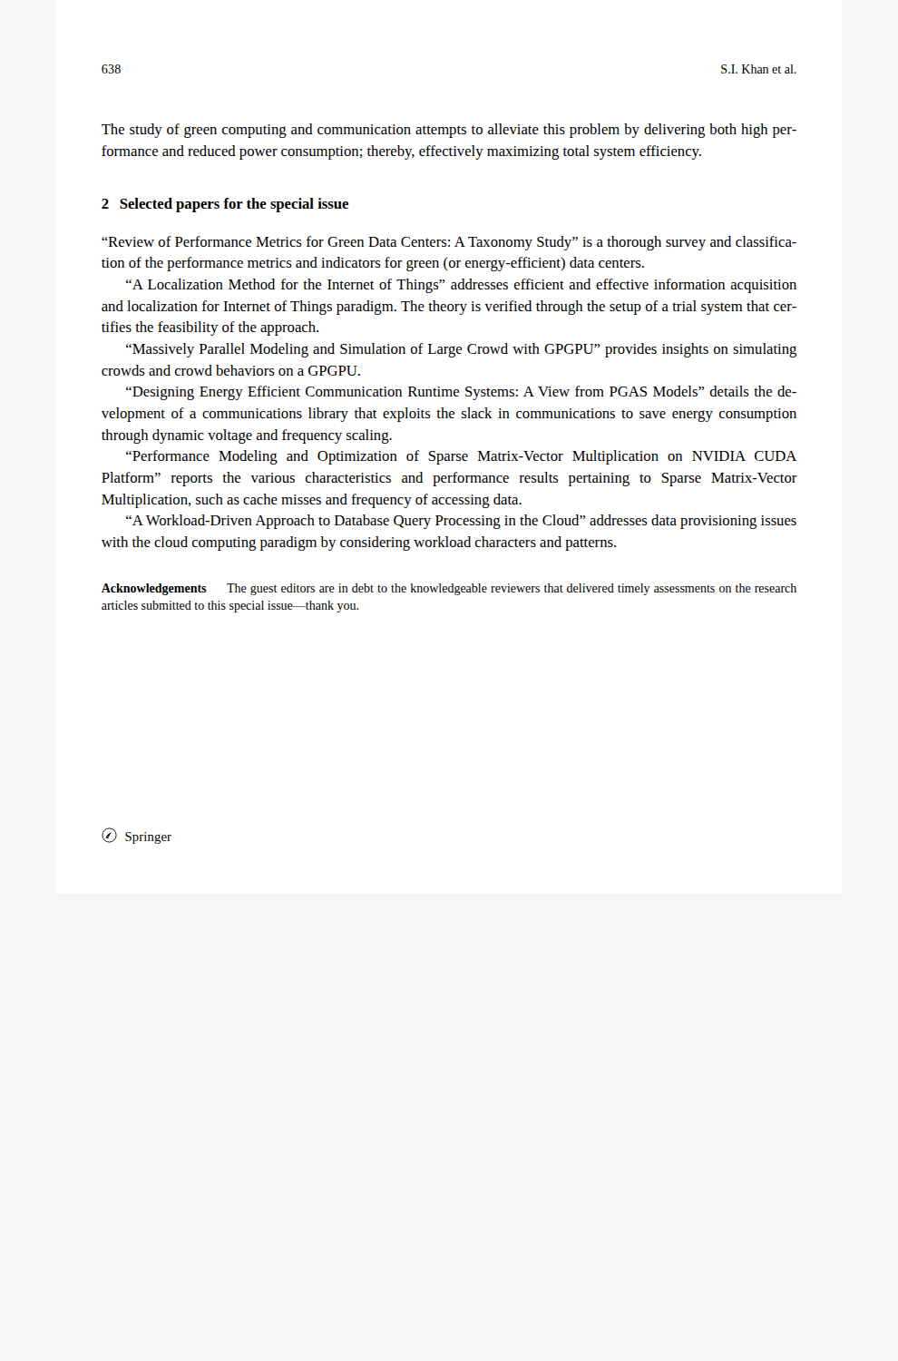638 S.I. Khan et al.
The study of green computing and communication attempts to alleviate this problem by delivering both high performance and reduced power consumption; thereby, effectively maximizing total system efficiency.
2 Selected papers for the special issue
“Review of Performance Metrics for Green Data Centers: A Taxonomy Study” is a thorough survey and classification of the performance metrics and indicators for green (or energy-efficient) data centers.
“A Localization Method for the Internet of Things” addresses efficient and effective information acquisition and localization for Internet of Things paradigm. The theory is verified through the setup of a trial system that certifies the feasibility of the approach.
“Massively Parallel Modeling and Simulation of Large Crowd with GPGPU” provides insights on simulating crowds and crowd behaviors on a GPGPU.
“Designing Energy Efficient Communication Runtime Systems: A View from PGAS Models” details the development of a communications library that exploits the slack in communications to save energy consumption through dynamic voltage and frequency scaling.
“Performance Modeling and Optimization of Sparse Matrix-Vector Multiplication on NVIDIA CUDA Platform” reports the various characteristics and performance results pertaining to Sparse Matrix-Vector Multiplication, such as cache misses and frequency of accessing data.
“A Workload-Driven Approach to Database Query Processing in the Cloud” addresses data provisioning issues with the cloud computing paradigm by considering workload characters and patterns.
Acknowledgements The guest editors are in debt to the knowledgeable reviewers that delivered timely assessments on the research articles submitted to this special issue—thank you.
Springer